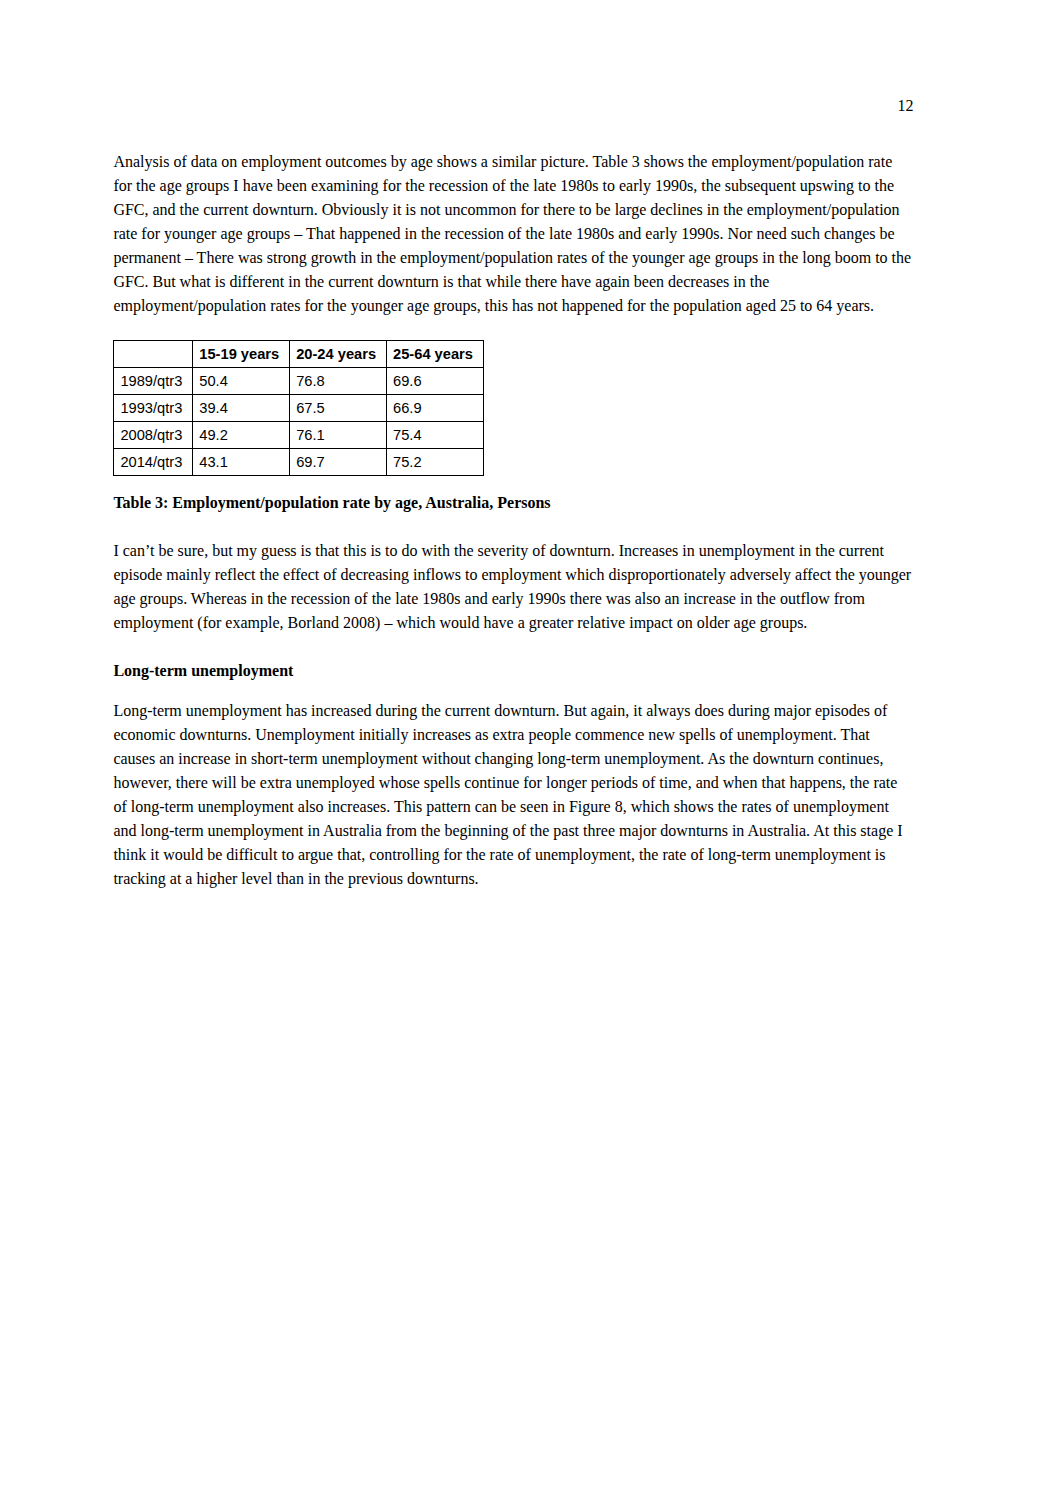12
Analysis of data on employment outcomes by age shows a similar picture. Table 3 shows the employment/population rate for the age groups I have been examining for the recession of the late 1980s to early 1990s, the subsequent upswing to the GFC, and the current downturn. Obviously it is not uncommon for there to be large declines in the employment/population rate for younger age groups – That happened in the recession of the late 1980s and early 1990s. Nor need such changes be permanent – There was strong growth in the employment/population rates of the younger age groups in the long boom to the GFC. But what is different in the current downturn is that while there have again been decreases in the employment/population rates for the younger age groups, this has not happened for the population aged 25 to 64 years.
| | 15-19 years | 20-24 years | 25-64 years |
| --- | --- | --- | --- |
| 1989/qtr3 | 50.4 | 76.8 | 69.6 |
| 1993/qtr3 | 39.4 | 67.5 | 66.9 |
| 2008/qtr3 | 49.2 | 76.1 | 75.4 |
| 2014/qtr3 | 43.1 | 69.7 | 75.2 |
Table 3: Employment/population rate by age, Australia, Persons
I can’t be sure, but my guess is that this is to do with the severity of downturn. Increases in unemployment in the current episode mainly reflect the effect of decreasing inflows to employment which disproportionately adversely affect the younger age groups. Whereas in the recession of the late 1980s and early 1990s there was also an increase in the outflow from employment (for example, Borland 2008) – which would have a greater relative impact on older age groups.
Long-term unemployment
Long-term unemployment has increased during the current downturn. But again, it always does during major episodes of economic downturns. Unemployment initially increases as extra people commence new spells of unemployment. That causes an increase in short-term unemployment without changing long-term unemployment. As the downturn continues, however, there will be extra unemployed whose spells continue for longer periods of time, and when that happens, the rate of long-term unemployment also increases. This pattern can be seen in Figure 8, which shows the rates of unemployment and long-term unemployment in Australia from the beginning of the past three major downturns in Australia. At this stage I think it would be difficult to argue that, controlling for the rate of unemployment, the rate of long-term unemployment is tracking at a higher level than in the previous downturns.